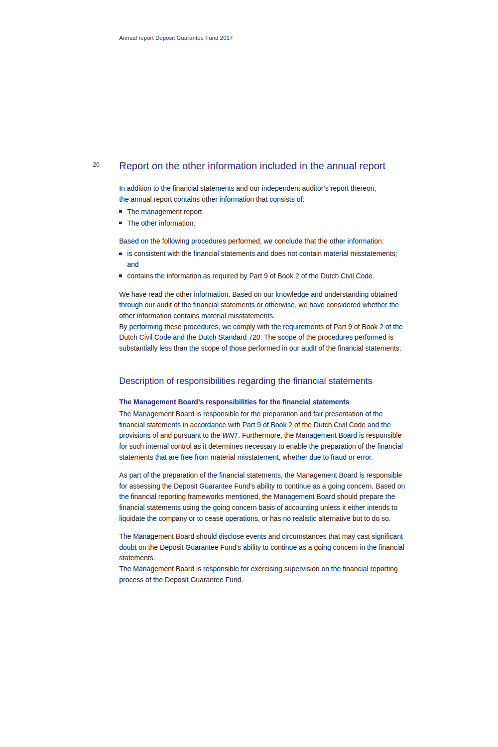Annual report Deposit Guarantee Fund 2017
20
Report on the other information included in the annual report
In addition to the financial statements and our independent auditor’s report thereon,
the annual report contains other information that consists of:
The management report
The other information.
Based on the following procedures performed, we conclude that the other information:
is consistent with the financial statements and does not contain material misstatements; and
contains the information as required by Part 9 of Book 2 of the Dutch Civil Code.
We have read the other information. Based on our knowledge and understanding obtained through our audit of the financial statements or otherwise, we have considered whether the other information contains material misstatements.
By performing these procedures, we comply with the requirements of Part 9 of Book 2 of the Dutch Civil Code and the Dutch Standard 720. The scope of the procedures performed is substantially less than the scope of those performed in our audit of the financial statements.
Description of responsibilities regarding the financial statements
The Management Board’s responsibilities for the financial statements
The Management Board is responsible for the preparation and fair presentation of the financial statements in accordance with Part 9 of Book 2 of the Dutch Civil Code and the provisions of and pursuant to the WNT. Furthermore, the Management Board is responsible for such internal control as it determines necessary to enable the preparation of the financial statements that are free from material misstatement, whether due to fraud or error.
As part of the preparation of the financial statements, the Management Board is responsible for assessing the Deposit Guarantee Fund’s ability to continue as a going concern. Based on the financial reporting frameworks mentioned, the Management Board should prepare the financial statements using the going concern basis of accounting unless it either intends to liquidate the company or to cease operations, or has no realistic alternative but to do so.
The Management Board should disclose events and circumstances that may cast significant doubt on the Deposit Guarantee Fund’s ability to continue as a going concern in the financial statements.
The Management Board is responsible for exercising supervision on the financial reporting process of the Deposit Guarantee Fund.